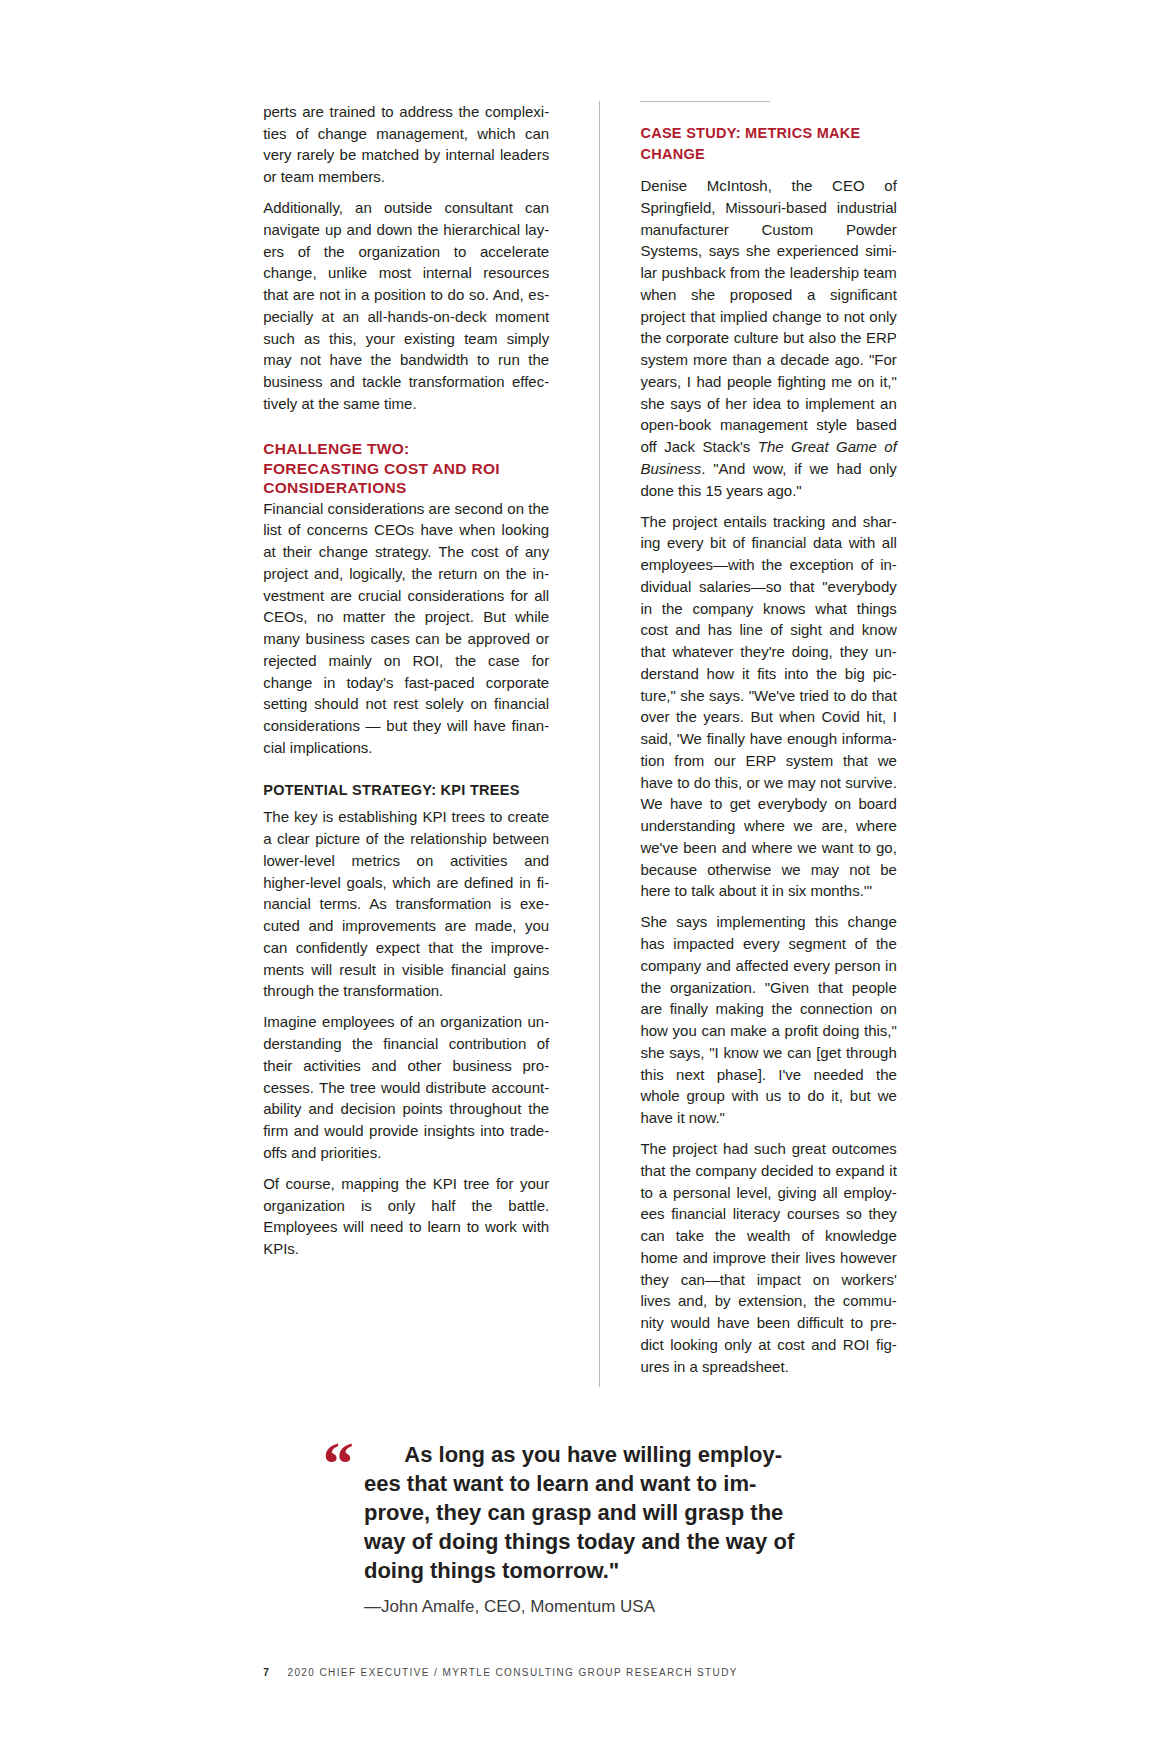perts are trained to address the complexities of change management, which can very rarely be matched by internal leaders or team members.
Additionally, an outside consultant can navigate up and down the hierarchical layers of the organization to accelerate change, unlike most internal resources that are not in a position to do so. And, especially at an all-hands-on-deck moment such as this, your existing team simply may not have the bandwidth to run the business and tackle transformation effectively at the same time.
Challenge Two: Forecasting Cost and ROI Considerations
Financial considerations are second on the list of concerns CEOs have when looking at their change strategy. The cost of any project and, logically, the return on the investment are crucial considerations for all CEOs, no matter the project. But while many business cases can be approved or rejected mainly on ROI, the case for change in today's fast-paced corporate setting should not rest solely on financial considerations — but they will have financial implications.
Potential Strategy: KPI Trees
The key is establishing KPI trees to create a clear picture of the relationship between lower-level metrics on activities and higher-level goals, which are defined in financial terms. As transformation is executed and improvements are made, you can confidently expect that the improvements will result in visible financial gains through the transformation.
Imagine employees of an organization understanding the financial contribution of their activities and other business processes. The tree would distribute accountability and decision points throughout the firm and would provide insights into trade-offs and priorities.
Of course, mapping the KPI tree for your organization is only half the battle. Employees will need to learn to work with KPIs.
Case Study: Metrics Make Change
Denise McIntosh, the CEO of Springfield, Missouri-based industrial manufacturer Custom Powder Systems, says she experienced similar pushback from the leadership team when she proposed a significant project that implied change to not only the corporate culture but also the ERP system more than a decade ago. "For years, I had people fighting me on it," she says of her idea to implement an open-book management style based off Jack Stack's The Great Game of Business. "And wow, if we had only done this 15 years ago."
The project entails tracking and sharing every bit of financial data with all employees—with the exception of individual salaries—so that "everybody in the company knows what things cost and has line of sight and know that whatever they're doing, they understand how it fits into the big picture," she says. "We've tried to do that over the years. But when Covid hit, I said, 'We finally have enough information from our ERP system that we have to do this, or we may not survive. We have to get everybody on board understanding where we are, where we've been and where we want to go, because otherwise we may not be here to talk about it in six months.'"
She says implementing this change has impacted every segment of the company and affected every person in the organization. "Given that people are finally making the connection on how you can make a profit doing this," she says, "I know we can [get through this next phase]. I've needed the whole group with us to do it, but we have it now."
The project had such great outcomes that the company decided to expand it to a personal level, giving all employees financial literacy courses so they can take the wealth of knowledge home and improve their lives however they can—that impact on workers' lives and, by extension, the community would have been difficult to predict looking only at cost and ROI figures in a spreadsheet.
“
As long as you have willing employees that want to learn and want to improve, they can grasp and will grasp the way of doing things today and the way of doing things tomorrow."
—John Amalfe, CEO, Momentum USA
72020 Chief Executive / Myrtle Consulting Group Research Study